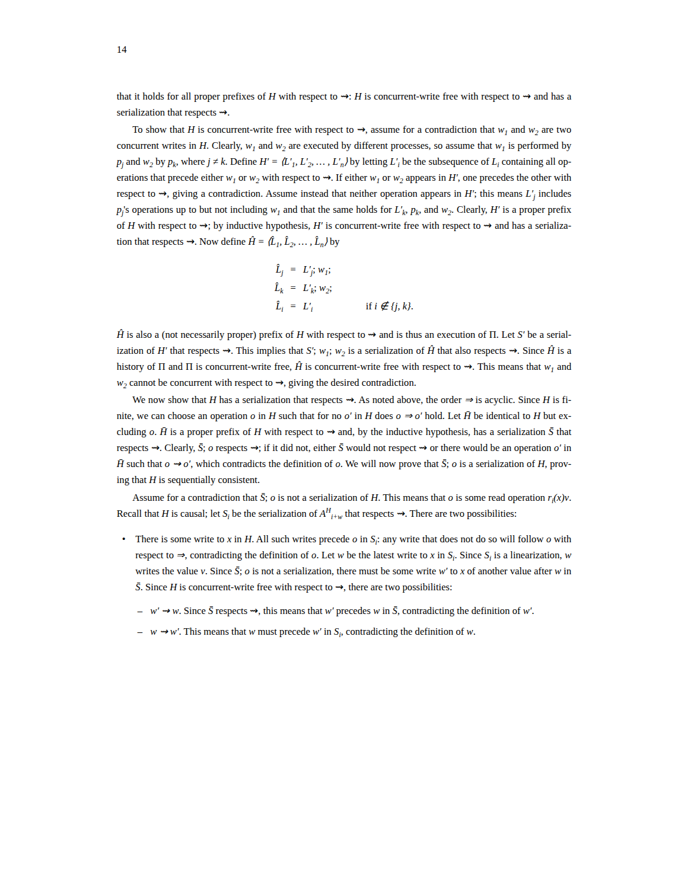14
that it holds for all proper prefixes of H with respect to ⇝: H is concurrent-write free with respect to ⇝ and has a serialization that respects ⇝.
To show that H is concurrent-write free with respect to ⇝, assume for a contradiction that w1 and w2 are two concurrent writes in H. Clearly, w1 and w2 are executed by different processes, so assume that w1 is performed by pj and w2 by pk, where j ≠ k. Define H′ = ⟨L′1, L′2, … , L′n⟩ by letting L′i be the subsequence of Li containing all operations that precede either w1 or w2 with respect to ⇝. If either w1 or w2 appears in H′, one precedes the other with respect to ⇝, giving a contradiction. Assume instead that neither operation appears in H′; this means L′j includes pj's operations up to but not including w1 and that the same holds for L′k, pk, and w2. Clearly, H′ is a proper prefix of H with respect to ⇝; by inductive hypothesis, H′ is concurrent-write free with respect to ⇝ and has a serialization that respects ⇝. Now define Ĥ = ⟨L̂1, L̂2, … , L̂n⟩ by
| L̂ j | = | L′ j ; w 1 ; | |
| L̂ k | = | L′ k ; w 2 ; | |
| L̂ i | = | L′ i | if i ∉ {j, k} . |
Ĥ is also a (not necessarily proper) prefix of H with respect to ⇝ and is thus an execution of Π. Let S′ be a serialization of H′ that respects ⇝. This implies that S′; w1; w2 is a serialization of Ĥ that also respects ⇝. Since Ĥ is a history of Π and Π is concurrent-write free, Ĥ is concurrent-write free with respect to ⇝. This means that w1 and w2 cannot be concurrent with respect to ⇝, giving the desired contradiction.
We now show that H has a serialization that respects ⇝. As noted above, the order ⇒ is acyclic. Since H is finite, we can choose an operation o in H such that for no o′ in H does o ⇒ o′ hold. Let H̄ be identical to H but excluding o. H̄ is a proper prefix of H with respect to ⇝ and, by the inductive hypothesis, has a serialization S̄ that respects ⇝. Clearly, S̄; o respects ⇝; if it did not, either S̄ would not respect ⇝ or there would be an operation o′ in H̄ such that o ⇝ o′, which contradicts the definition of o. We will now prove that S̄; o is a serialization of H, proving that H is sequentially consistent.
Assume for a contradiction that S̄; o is not a serialization of H. This means that o is some read operation ri(x)v. Recall that H is causal; let Si be the serialization of AHi+w that respects ⇝. There are two possibilities:
There is some write to x in H. All such writes precede o in Si: any write that does not do so will follow o with respect to ⇒, contradicting the definition of o. Let w be the latest write to x in Si. Since Si is a linearization, w writes the value v. Since S̄; o is not a serialization, there must be some write w′ to x of another value after w in S̄. Since H is concurrent-write free with respect to ⇝, there are two possibilities:
w′ ⇝ w. Since S̄ respects ⇝, this means that w′ precedes w in S̄, contradicting the definition of w′.
w ⇝ w′. This means that w must precede w′ in Si, contradicting the definition of w.